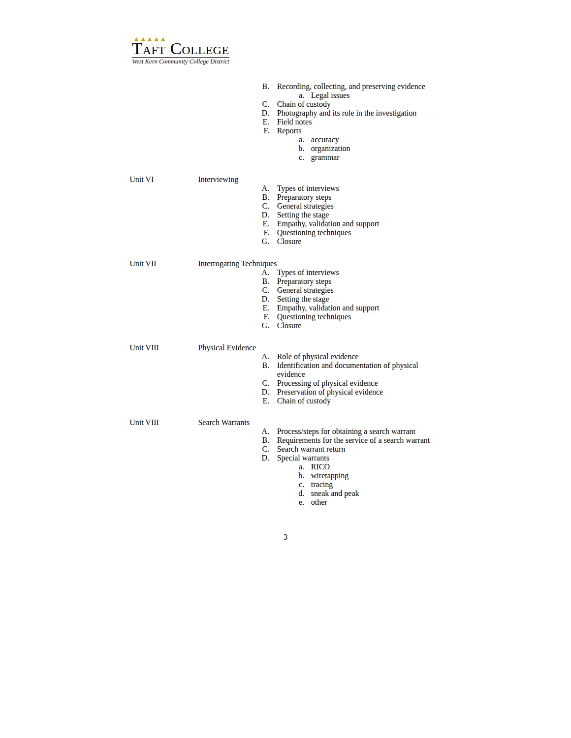▲▲▲▲▲
Taft College
West Kern Community College District
| | Recording, collecting, and preserving evidence Legal issues Chain of custody Photography and its role in the investigation Field notes Reports accuracy organization grammar |
| Unit VI | Interviewing Types of interviews Preparatory steps General strategies Setting the stage Empathy, validation and support Questioning techniques Closure |
| Unit VII | Interrogating Techniques Types of interviews Preparatory steps General strategies Setting the stage Empathy, validation and support Questioning techniques Closure |
| Unit VIII | Physical Evidence Role of physical evidence Identification and documentation of physical evidence Processing of physical evidence Preservation of physical evidence Chain of custody |
| Unit VIII | Search Warrants Process/steps for obtaining a search warrant Requirements for the service of a search warrant Search warrant return Special warrants RICO wiretapping tracing sneak and peak other |
3